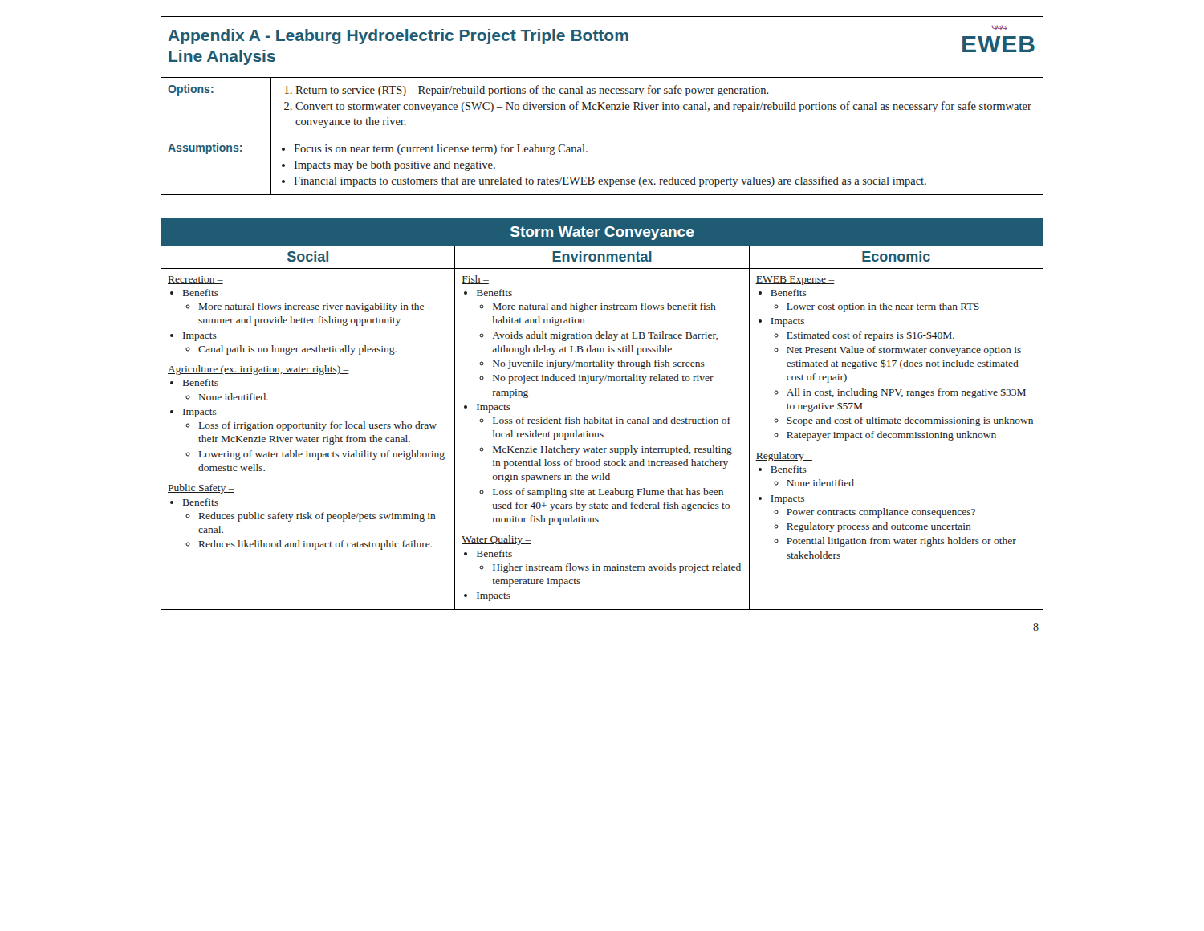| Appendix A - Leaburg Hydroelectric Project Triple Bottom Line Analysis | ⤷⤷⤷ EWEB |
| Options: | Return to service (RTS) – Repair/rebuild portions of the canal as necessary for safe power generation. Convert to stormwater conveyance (SWC) – No diversion of McKenzie River into canal, and repair/rebuild portions of canal as necessary for safe stormwater conveyance to the river. |
| Assumptions: | Focus is on near term (current license term) for Leaburg Canal. Impacts may be both positive and negative. Financial impacts to customers that are unrelated to rates/EWEB expense (ex. reduced property values) are classified as a social impact. |
| Storm Water Conveyance |
| --- |
| Social | Environmental | Economic |
| Recreation – Benefits More natural flows increase river navigability in the summer and provide better fishing opportunity Impacts Canal path is no longer aesthetically pleasing. Agriculture (ex. irrigation, water rights) – Benefits None identified. Impacts Loss of irrigation opportunity for local users who draw their McKenzie River water right from the canal. Lowering of water table impacts viability of neighboring domestic wells. Public Safety – Benefits Reduces public safety risk of people/pets swimming in canal. Reduces likelihood and impact of catastrophic failure. | Fish – Benefits More natural and higher instream flows benefit fish habitat and migration Avoids adult migration delay at LB Tailrace Barrier, although delay at LB dam is still possible No juvenile injury/mortality through fish screens No project induced injury/mortality related to river ramping Impacts Loss of resident fish habitat in canal and destruction of local resident populations McKenzie Hatchery water supply interrupted, resulting in potential loss of brood stock and increased hatchery origin spawners in the wild Loss of sampling site at Leaburg Flume that has been used for 40+ years by state and federal fish agencies to monitor fish populations Water Quality – Benefits Higher instream flows in mainstem avoids project related temperature impacts Impacts | EWEB Expense – Benefits Lower cost option in the near term than RTS Impacts Estimated cost of repairs is $16-$40M. Net Present Value of stormwater conveyance option is estimated at negative $17 (does not include estimated cost of repair) All in cost, including NPV, ranges from negative $33M to negative $57M Scope and cost of ultimate decommissioning is unknown Ratepayer impact of decommissioning unknown Regulatory – Benefits None identified Impacts Power contracts compliance consequences? Regulatory process and outcome uncertain Potential litigation from water rights holders or other stakeholders |
8